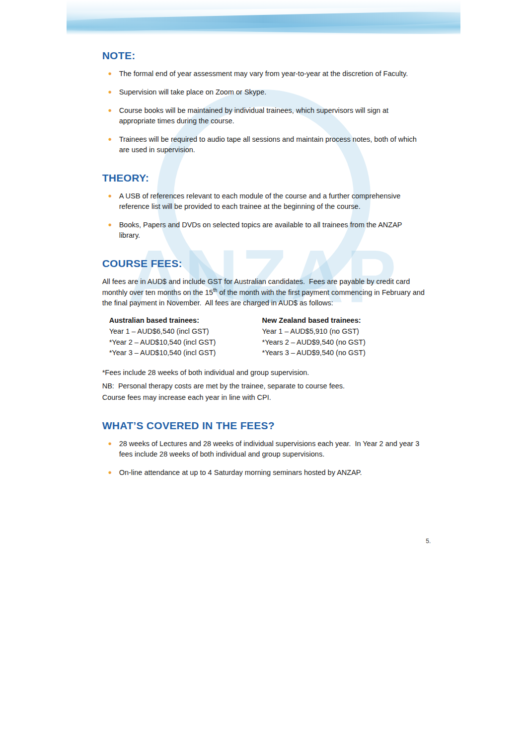ANZAP
NOTE:
The formal end of year assessment may vary from year-to-year at the discretion of Faculty.
Supervision will take place on Zoom or Skype.
Course books will be maintained by individual trainees, which supervisors will sign at appropriate times during the course.
Trainees will be required to audio tape all sessions and maintain process notes, both of which are used in supervision.
THEORY:
A USB of references relevant to each module of the course and a further comprehensive reference list will be provided to each trainee at the beginning of the course.
Books, Papers and DVDs on selected topics are available to all trainees from the ANZAP library.
COURSE FEES:
All fees are in AUD$ and include GST for Australian candidates. Fees are payable by credit card monthly over ten months on the 15th of the month with the first payment commencing in February and the final payment in November. All fees are charged in AUD$ as follows:
| Australian based trainees: | New Zealand based trainees: |
| Year 1 – AUD$6,540 (incl GST) | Year 1 – AUD$5,910 (no GST) |
| *Year 2 – AUD$10,540 (incl GST) | *Years 2 – AUD$9,540 (no GST) |
| *Year 3 – AUD$10,540 (incl GST) | *Years 3 – AUD$9,540 (no GST) |
*Fees include 28 weeks of both individual and group supervision.
NB: Personal therapy costs are met by the trainee, separate to course fees.
Course fees may increase each year in line with CPI.
WHAT’S COVERED IN THE FEES?
28 weeks of Lectures and 28 weeks of individual supervisions each year. In Year 2 and year 3 fees include 28 weeks of both individual and group supervisions.
On-line attendance at up to 4 Saturday morning seminars hosted by ANZAP.
5.